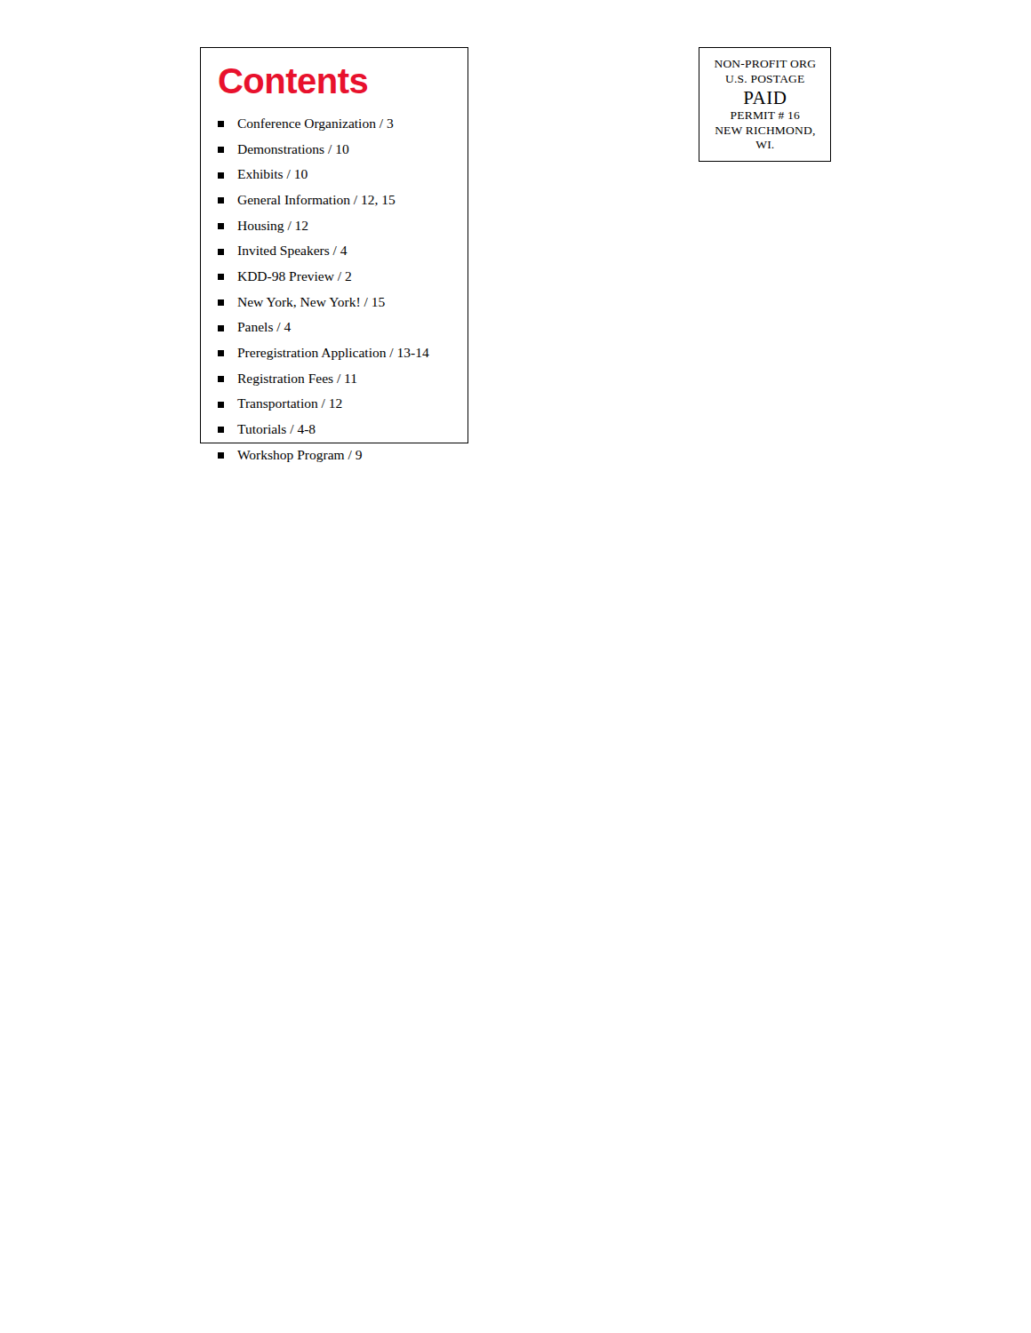Contents
Conference Organization / 3
Demonstrations / 10
Exhibits / 10
General Information / 12, 15
Housing / 12
Invited Speakers / 4
KDD-98 Preview / 2
New York, New York! / 15
Panels / 4
Preregistration Application / 13-14
Registration Fees / 11
Transportation / 12
Tutorials / 4-8
Workshop Program / 9
NON-PROFIT ORG
U.S. POSTAGE
PAID
PERMIT # 16
NEW RICHMOND,
WI.